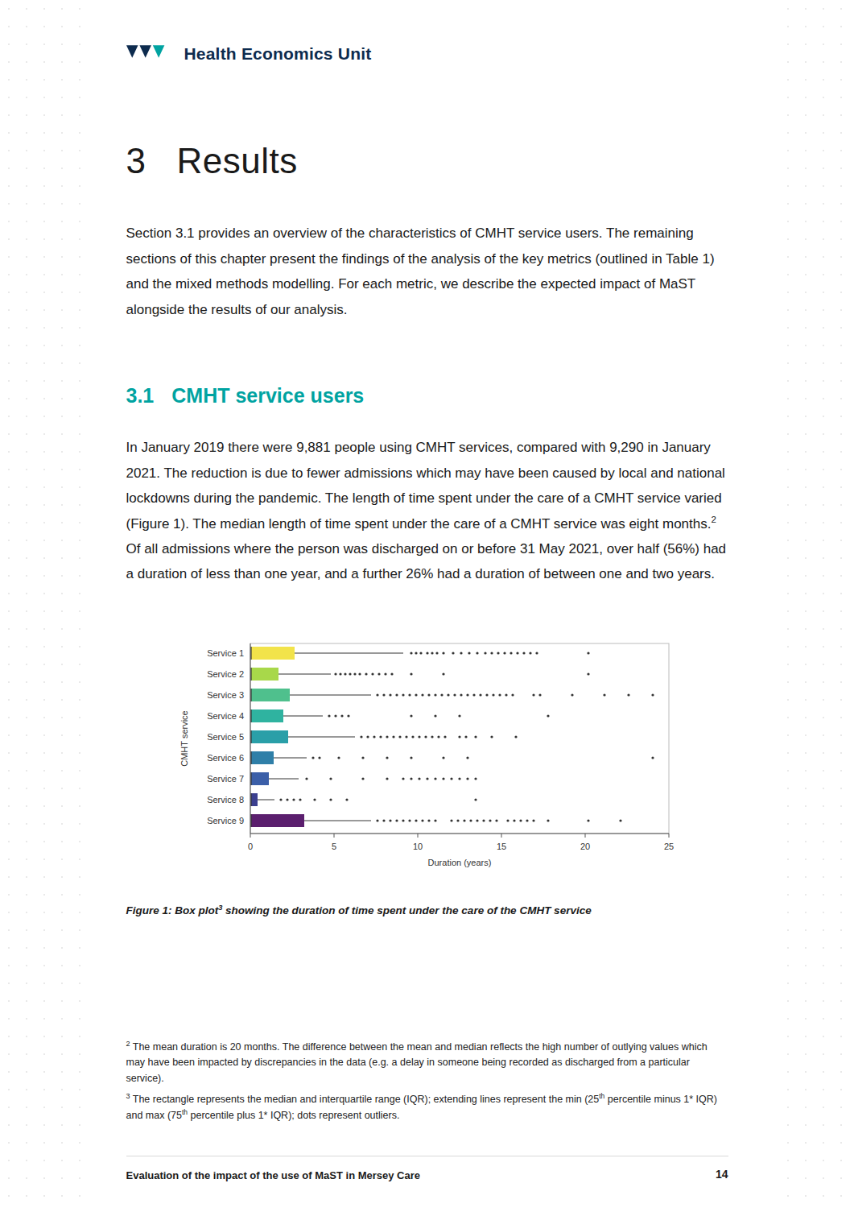Health Economics Unit
3 Results
Section 3.1 provides an overview of the characteristics of CMHT service users. The remaining sections of this chapter present the findings of the analysis of the key metrics (outlined in Table 1) and the mixed methods modelling. For each metric, we describe the expected impact of MaST alongside the results of our analysis.
3.1 CMHT service users
In January 2019 there were 9,881 people using CMHT services, compared with 9,290 in January 2021. The reduction is due to fewer admissions which may have been caused by local and national lockdowns during the pandemic. The length of time spent under the care of a CMHT service varied (Figure 1). The median length of time spent under the care of a CMHT service was eight months.2 Of all admissions where the person was discharged on or before 31 May 2021, over half (56%) had a duration of less than one year, and a further 26% had a duration of between one and two years.
0 5 10 15 20 25 Duration (years) CMHT service Service 1 Service 2 Service 3 Service 4 Service 5 Service 6 Service 7 Service 8 Service 9
Figure 1: Box plot3 showing the duration of time spent under the care of the CMHT service
2 The mean duration is 20 months. The difference between the mean and median reflects the high number of outlying values which may have been impacted by discrepancies in the data (e.g. a delay in someone being recorded as discharged from a particular service).
3 The rectangle represents the median and interquartile range (IQR); extending lines represent the min (25th percentile minus 1* IQR) and max (75th percentile plus 1* IQR); dots represent outliers.
Evaluation of the impact of the use of MaST in Mersey Care
14